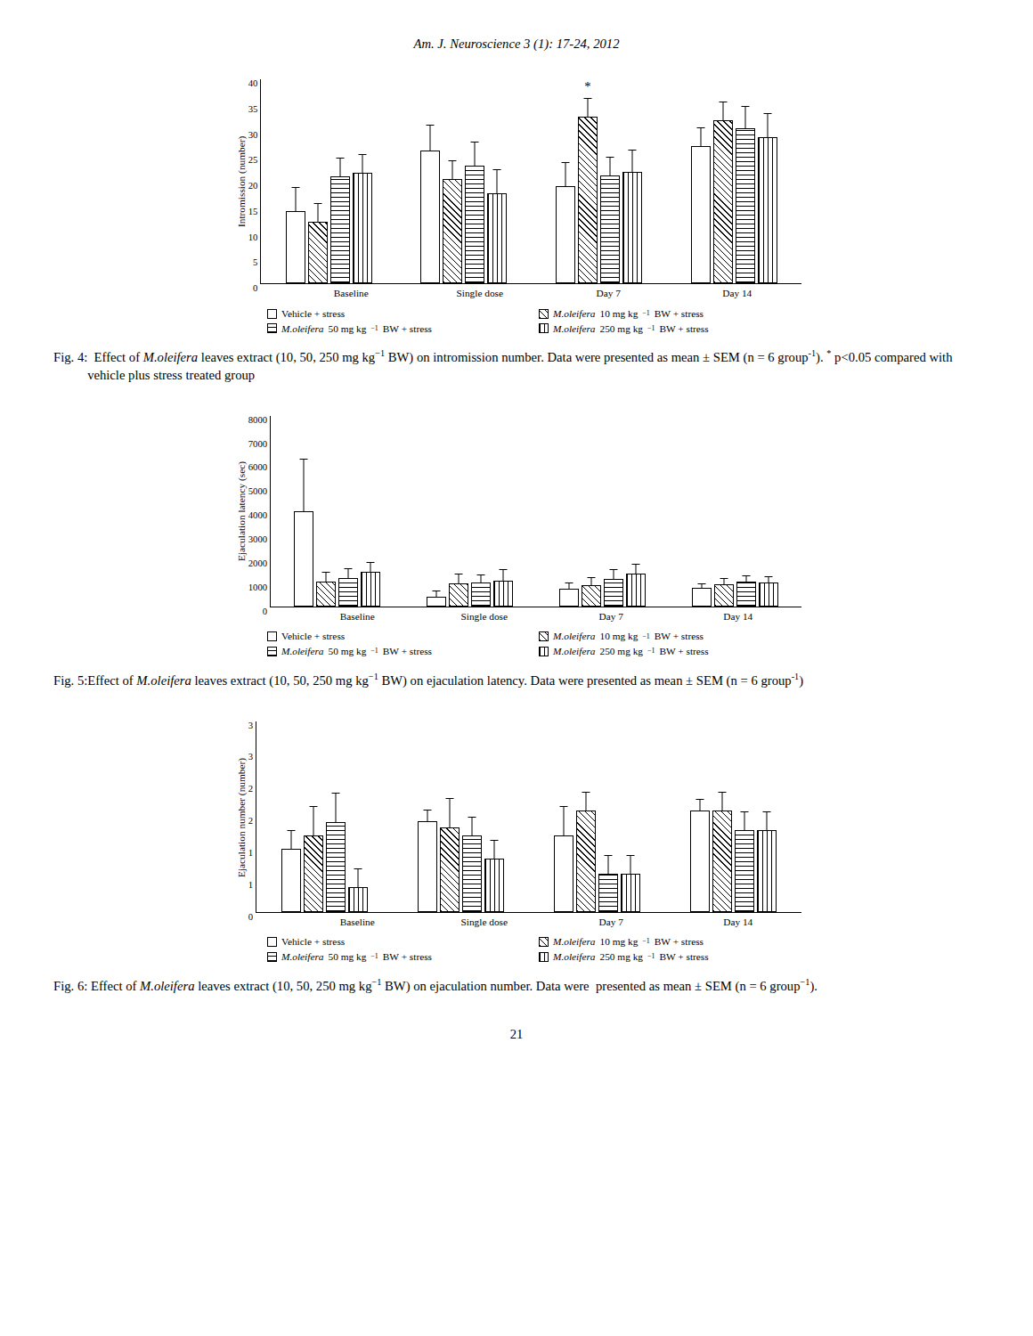Am. J. Neuroscience 3 (1): 17-24, 2012
Intromission (number)
40 35 30 25 20 15 10 5 0
*
Baseline Single dose Day 7 Day 14
Vehicle + stress
M.oleifera 10 mg kg−1 BW + stress
M.oleifera 50 mg kg−1 BW + stress
M.oleifera 250 mg kg−1 BW + stress
Fig. 4: Effect of M.oleifera leaves extract (10, 50, 250 mg kg−1 BW) on intromission number. Data were presented as mean ± SEM (n = 6 group-1). * p<0.05 compared with vehicle plus stress treated group
Ejaculation latency (sec)
8000 7000 6000 5000 4000 3000 2000 1000 0
Baseline Single dose Day 7 Day 14
Vehicle + stress
M.oleifera 10 mg kg−1 BW + stress
M.oleifera 50 mg kg−1 BW + stress
M.oleifera 250 mg kg−1 BW + stress
Fig. 5: Effect of M.oleifera leaves extract (10, 50, 250 mg kg−1 BW) on ejaculation latency. Data were presented as mean ± SEM (n = 6 group-1)
Ejaculation number (number)
3 3 2 2 1 1 0
Baseline Single dose Day 7 Day 14
Vehicle + stress
M.oleifera 10 mg kg−1 BW + stress
M.oleifera 50 mg kg−1 BW + stress
M.oleifera 250 mg kg−1 BW + stress
Fig. 6: Effect of M.oleifera leaves extract (10, 50, 250 mg kg−1 BW) on ejaculation number. Data were presented as mean ± SEM (n = 6 group−1).
21